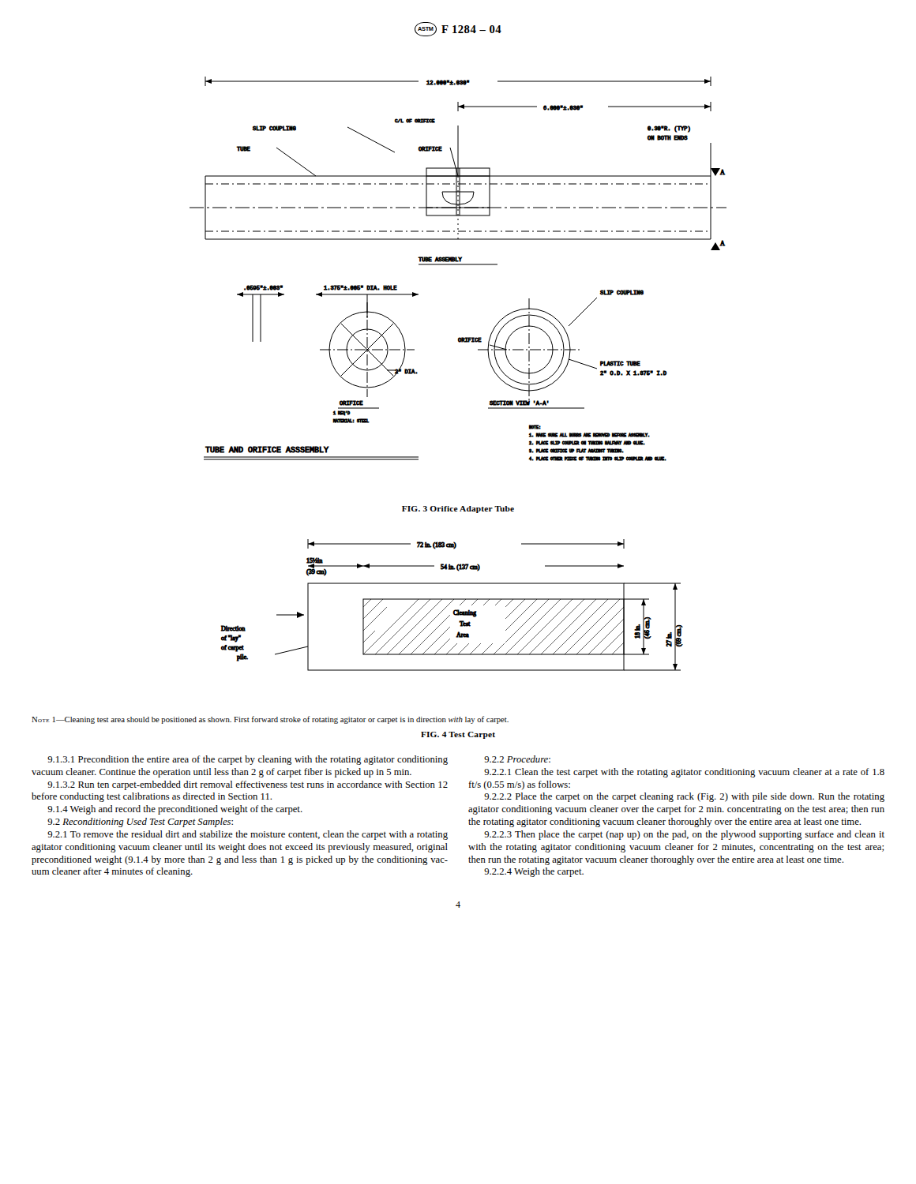ASTMF 1284 – 04
12.000"±.030" 6.000"±.030" SLIP COUPLING TUBE C/L OF ORIFICE ORIFICE 0.30"R. (TYP) ON BOTH ENDS A A TUBE ASSEMBLY .0595"±.003" 1.375"±.005" DIA. HOLE 2" DIA. ORIFICE 1 REQ'D MATERIAL: STEEL SLIP COUPLING ORIFICE PLASTIC TUBE 2" O.D. X 1.875" I.D SECTION VIEW 'A-A' NOTE: 1. MAKE SURE ALL BURRS ARE REMOVED BEFORE ASSEMBLY. 2. PLACE SLIP COUPLER ON TUBING HALFWAY AND GLUE. 3. PLACE ORIFICE UP FLAT AGAINST TUBING. 4. PLACE OTHER PIECE OF TUBING INTO SLIP COUPLER AND GLUE. TUBE AND ORIFICE ASSSEMBLY
FIG. 3 Orifice Adapter Tube
72 in. (183 cm) 15½in (39 cm) 54 in. (137 cm) Cleaning Test Area Direction of "lay" of carpet pile. 18 in. (46 cm.) 27 in. (69 cm.)
Note 1—Cleaning test area should be positioned as shown. First forward stroke of rotating agitator or carpet is in direction with lay of carpet.
FIG. 4 Test Carpet
9.1.3.1 Precondition the entire area of the carpet by cleaning with the rotating agitator conditioning vacuum cleaner. Continue the operation until less than 2 g of carpet fiber is picked up in 5 min.
9.1.3.2 Run ten carpet-embedded dirt removal effectiveness test runs in accordance with Section 12 before conducting test calibrations as directed in Section 11.
9.1.4 Weigh and record the preconditioned weight of the carpet.
9.2 Reconditioning Used Test Carpet Samples:
9.2.1 To remove the residual dirt and stabilize the moisture content, clean the carpet with a rotating agitator conditioning vacuum cleaner until its weight does not exceed its previously measured, original preconditioned weight (9.1.4 by more than 2 g and less than 1 g is picked up by the conditioning vacuum cleaner after 4 minutes of cleaning.
9.2.2 Procedure:
9.2.2.1 Clean the test carpet with the rotating agitator conditioning vacuum cleaner at a rate of 1.8 ft/s (0.55 m/s) as follows:
9.2.2.2 Place the carpet on the carpet cleaning rack (Fig. 2) with pile side down. Run the rotating agitator conditioning vacuum cleaner over the carpet for 2 min. concentrating on the test area; then run the rotating agitator conditioning vacuum cleaner thoroughly over the entire area at least one time.
9.2.2.3 Then place the carpet (nap up) on the pad, on the plywood supporting surface and clean it with the rotating agitator conditioning vacuum cleaner for 2 minutes, concentrating on the test area; then run the rotating agitator vacuum cleaner thoroughly over the entire area at least one time.
9.2.2.4 Weigh the carpet.
4